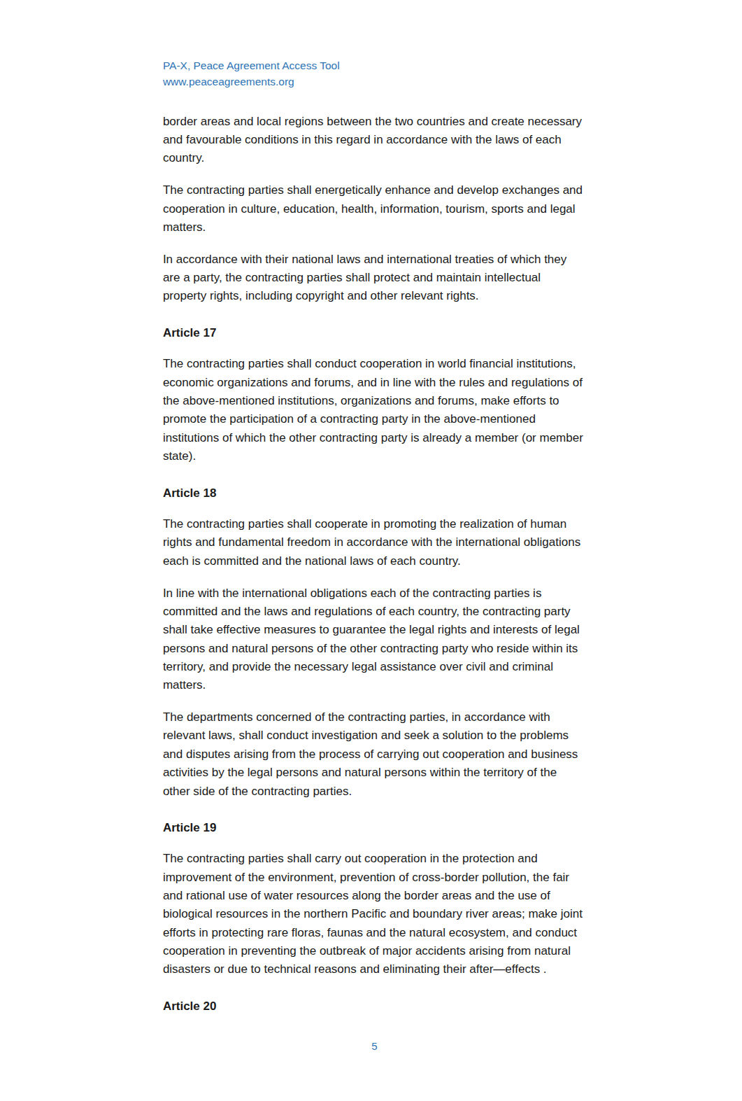PA-X, Peace Agreement Access Tool www.peaceagreements.org
border areas and local regions between the two countries and create necessary and favourable conditions in this regard in accordance with the laws of each country.
The contracting parties shall energetically enhance and develop exchanges and cooperation in culture, education, health, information, tourism, sports and legal matters.
In accordance with their national laws and international treaties of which they are a party, the contracting parties shall protect and maintain intellectual property rights, including copyright and other relevant rights.
Article 17
The contracting parties shall conduct cooperation in world financial institutions, economic organizations and forums, and in line with the rules and regulations of the above-mentioned institutions, organizations and forums, make efforts to promote the participation of a contracting party in the above-mentioned institutions of which the other contracting party is already a member (or member state).
Article 18
The contracting parties shall cooperate in promoting the realization of human rights and fundamental freedom in accordance with the international obligations each is committed and the national laws of each country.
In line with the international obligations each of the contracting parties is committed and the laws and regulations of each country, the contracting party shall take effective measures to guarantee the legal rights and interests of legal persons and natural persons of the other contracting party who reside within its territory, and provide the necessary legal assistance over civil and criminal matters.
The departments concerned of the contracting parties, in accordance with relevant laws, shall conduct investigation and seek a solution to the problems and disputes arising from the process of carrying out cooperation and business activities by the legal persons and natural persons within the territory of the other side of the contracting parties.
Article 19
The contracting parties shall carry out cooperation in the protection and improvement of the environment, prevention of cross-border pollution, the fair and rational use of water resources along the border areas and the use of biological resources in the northern Pacific and boundary river areas; make joint efforts in protecting rare floras, faunas and the natural ecosystem, and conduct cooperation in preventing the outbreak of major accidents arising from natural disasters or due to technical reasons and eliminating their after—effects .
Article 20
5